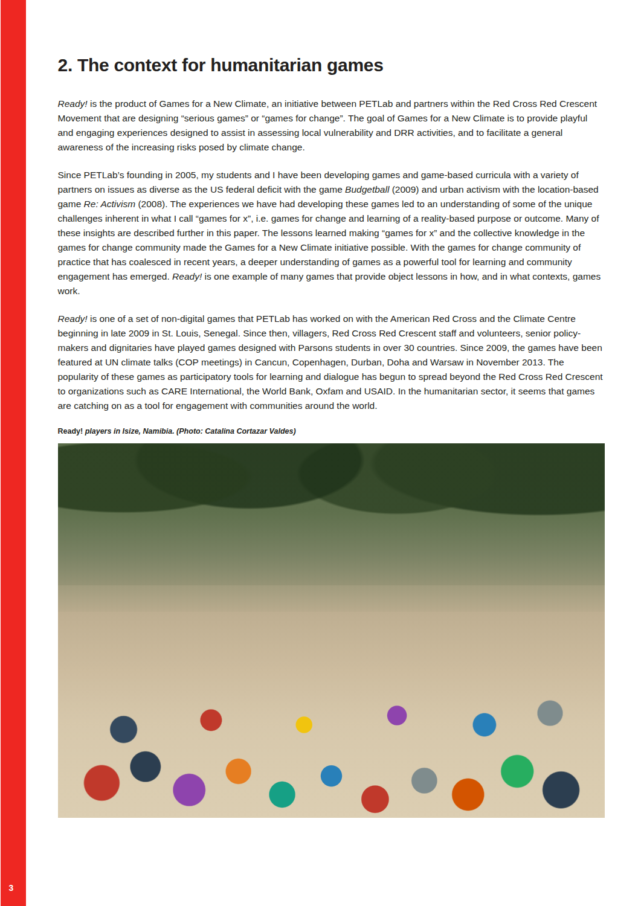2. The context for humanitarian games
Ready! is the product of Games for a New Climate, an initiative between PETLab and partners within the Red Cross Red Crescent Movement that are designing “serious games” or “games for change”. The goal of Games for a New Climate is to provide playful and engaging experiences designed to assist in assessing local vulnerability and DRR activities, and to facilitate a general awareness of the increasing risks posed by climate change.
Since PETLab’s founding in 2005, my students and I have been developing games and game-based curricula with a variety of partners on issues as diverse as the US federal deficit with the game Budgetball (2009) and urban activism with the location-based game Re: Activism (2008). The experiences we have had developing these games led to an understanding of some of the unique challenges inherent in what I call “games for x”, i.e. games for change and learning of a reality-based purpose or outcome. Many of these insights are described further in this paper. The lessons learned making “games for x” and the collective knowledge in the games for change community made the Games for a New Climate initiative possible. With the games for change community of practice that has coalesced in recent years, a deeper understanding of games as a powerful tool for learning and community engagement has emerged. Ready! is one example of many games that provide object lessons in how, and in what contexts, games work.
Ready! is one of a set of non-digital games that PETLab has worked on with the American Red Cross and the Climate Centre beginning in late 2009 in St. Louis, Senegal. Since then, villagers, Red Cross Red Crescent staff and volunteers, senior policy-makers and dignitaries have played games designed with Parsons students in over 30 countries. Since 2009, the games have been featured at UN climate talks (COP meetings) in Cancun, Copenhagen, Durban, Doha and Warsaw in November 2013. The popularity of these games as participatory tools for learning and dialogue has begun to spread beyond the Red Cross Red Crescent to organizations such as CARE International, the World Bank, Oxfam and USAID. In the humanitarian sector, it seems that games are catching on as a tool for engagement with communities around the world.
Ready! players in Isize, Namibia. (Photo: Catalina Cortazar Valdes)
3